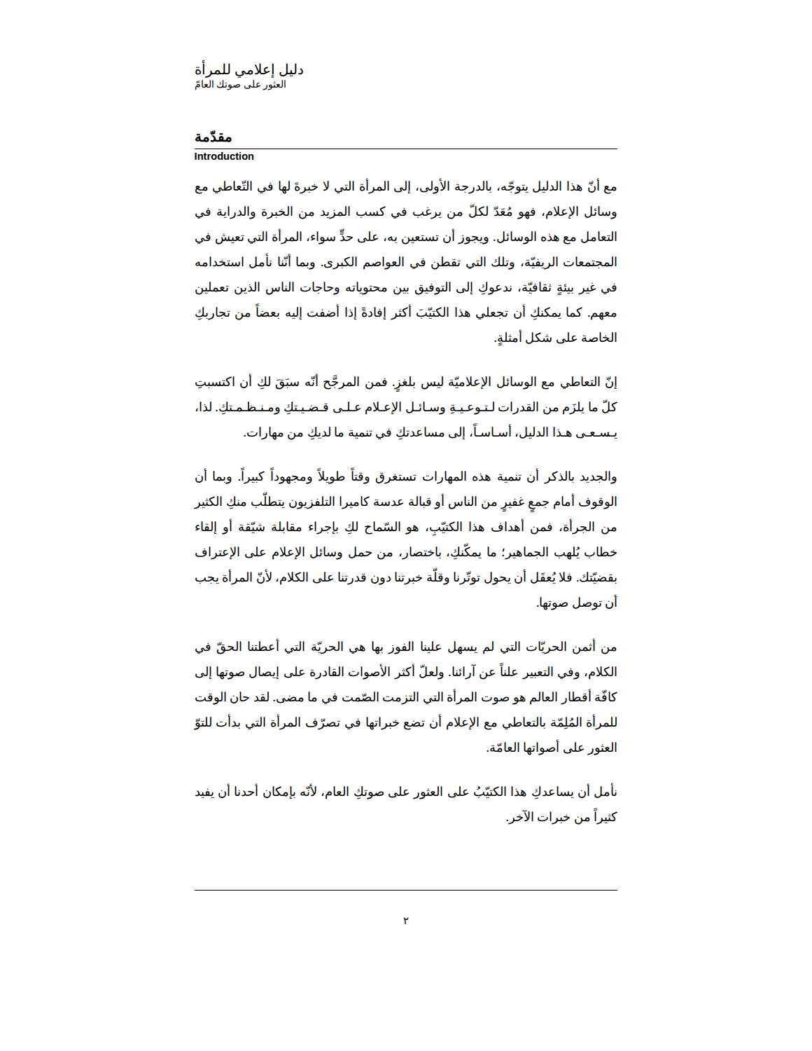دليل إعلامي للمرأة
العثور على صوتك العامّ
مقدّمة
Introduction
مع أنّ هذا الدليل يتوجّه، بالدرجة الأولى، إلى المرأة التي لا خبرةَ لها في التّعاطي مع وسائل الإعلام، فهو مُعَدّ لكلّ من يرغب في كسب المزيد من الخبرة والدراية في التعامل مع هذه الوسائل. ويجوز أن تستعين به، على حدٍّ سواء، المرأة التي تعيش في المجتمعات الريفيّة، وتلك التي تقطن في العواصم الكبرى. وبما أنّنا نأمل استخدامه في غير بيئةٍ ثقافيّة، ندعوكِ إلى التوفيق بين محتوياته وحاجات الناس الذين تعملين معهم. كما يمكنكِ أن تجعلي هذا الكتيّبَ أكثر إفادةً إذا أضفت إليه بعضاً من تجاربكِ الخاصة على شكل أمثلةٍ.
إنّ التعاطي مع الوسائل الإعلاميّة ليس بلغزٍ. فمن المرجَّح أنّه سبَقَ لكِ أن اكتسبتِ كلّ ما يلزَم من القدرات لـتـوعـيـةِ وسـائـل الإعـلام عـلـى قـضـيـتكِ ومـنـظـمـتكِ. لذا، يـسـعـى هـذا الدليل، أسـاسـاً، إلى مساعدتكِ في تنمية ما لديكِ من مهارات.
والجديد بالذكر أن تنمية هذه المهارات تستغرق وقتاً طويلاً ومجهوداً كبيراً. وبما أن الوقوف أمام جمعٍ غفيرٍ من الناس أو قبالة عدسة كاميرا التلفزيون يتطلّب منكِ الكثير من الجرأة، فمن أهداف هذا الكتيّبِ، هو السّماح لكِ بإجراء مقابلة شيّقة أو إلقاء خطاب يُلهب الجماهير؛ ما يمكّنكِ، باختصار، من حمل وسائل الإعلام على الإعتراف بقضيّتك. فلا يُعقَل أن يحول توتّرنا وقلّة خبرتنا دون قدرتنا على الكلام، لأنّ المرأة يجب أن توصل صوتها.
من أثمن الحريّات التي لم يسهل علينا الفوز بها هي الحريّة التي أعطتنا الحقّ في الكلام، وفي التعبير علناً عن آرائنا. ولعلّ أكثر الأصوات القادرة على إيصال صوتها إلى كافّة أقطار العالم هو صوت المرأة التي التزمت الصّمت في ما مضى. لقد حان الوقت للمرأة المُلِمّة بالتعاطي مع الإعلام أن تضع خبراتها في تصرّف المرأة التي بدأت للتوّ العثور على أصواتها العامّة.
نأمل أن يساعدكِ هذا الكتيّبُ على العثور على صوتكِ العام، لأنّه بإمكان أحدنا أن يفيد كثيراً من خبرات الآخر.
٢